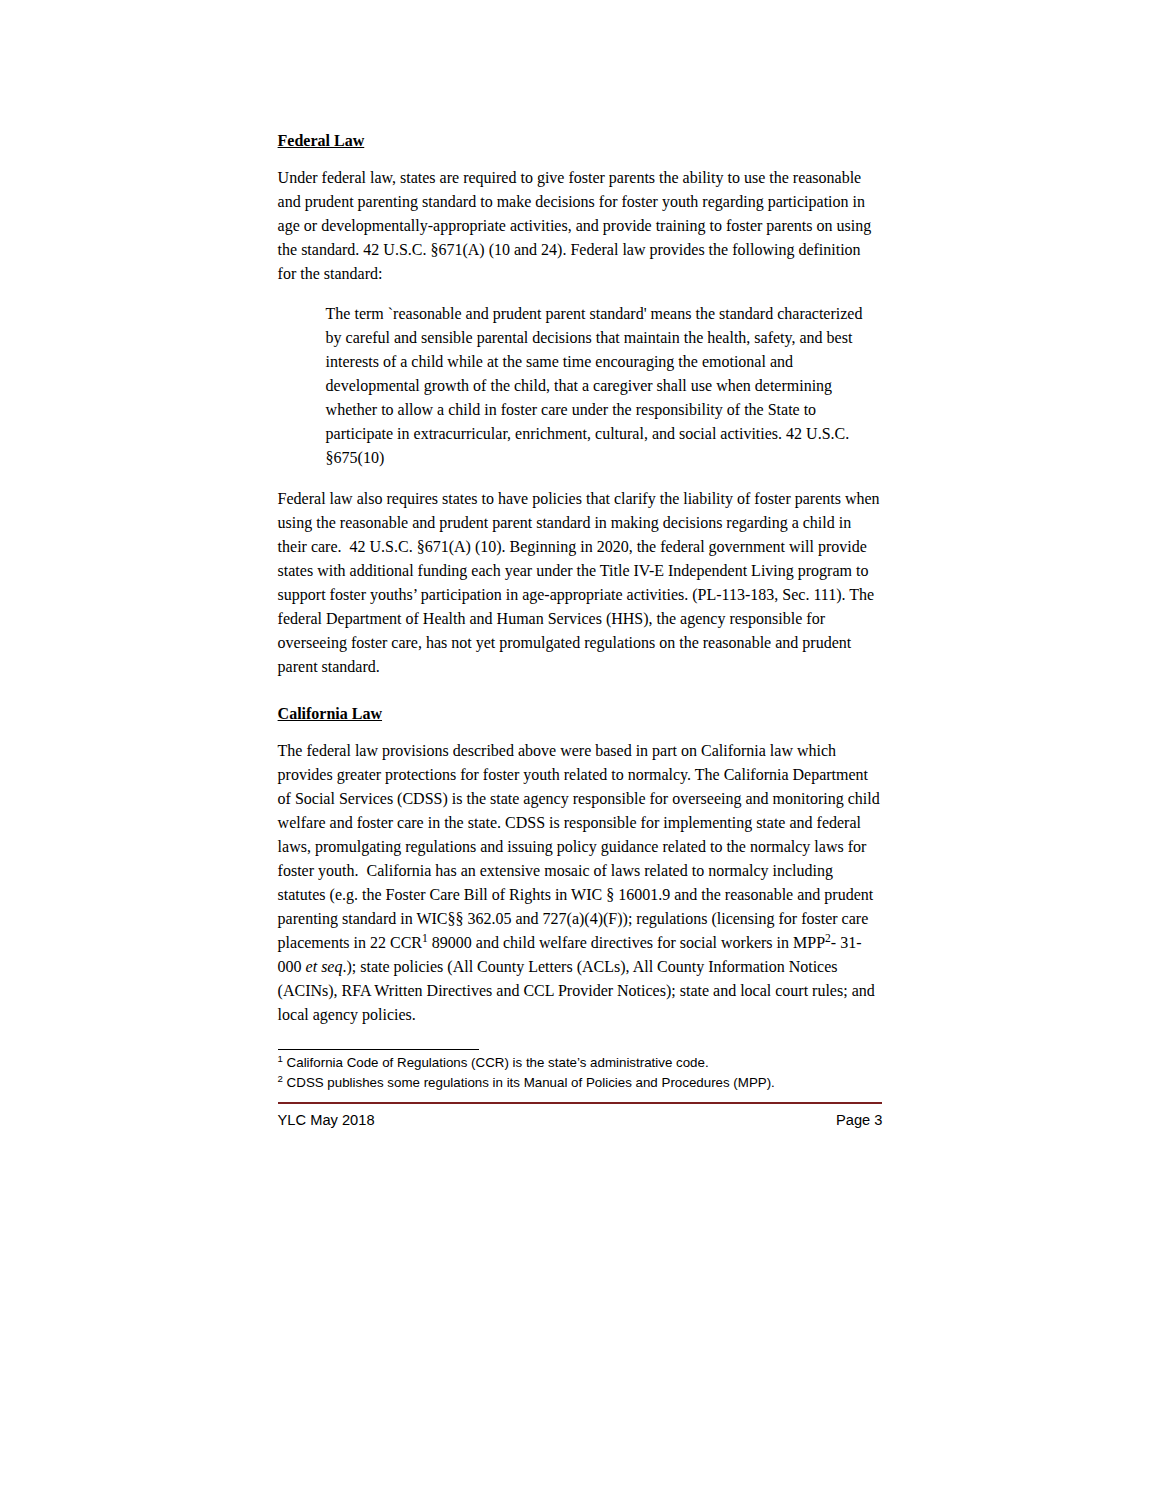Federal Law
Under federal law, states are required to give foster parents the ability to use the reasonable and prudent parenting standard to make decisions for foster youth regarding participation in age or developmentally-appropriate activities, and provide training to foster parents on using the standard. 42 U.S.C. §671(A) (10 and 24). Federal law provides the following definition for the standard:
The term `reasonable and prudent parent standard' means the standard characterized by careful and sensible parental decisions that maintain the health, safety, and best interests of a child while at the same time encouraging the emotional and developmental growth of the child, that a caregiver shall use when determining whether to allow a child in foster care under the responsibility of the State to participate in extracurricular, enrichment, cultural, and social activities. 42 U.S.C. §675(10)
Federal law also requires states to have policies that clarify the liability of foster parents when using the reasonable and prudent parent standard in making decisions regarding a child in their care. 42 U.S.C. §671(A) (10). Beginning in 2020, the federal government will provide states with additional funding each year under the Title IV-E Independent Living program to support foster youths’ participation in age-appropriate activities. (PL-113-183, Sec. 111). The federal Department of Health and Human Services (HHS), the agency responsible for overseeing foster care, has not yet promulgated regulations on the reasonable and prudent parent standard.
California Law
The federal law provisions described above were based in part on California law which provides greater protections for foster youth related to normalcy. The California Department of Social Services (CDSS) is the state agency responsible for overseeing and monitoring child welfare and foster care in the state. CDSS is responsible for implementing state and federal laws, promulgating regulations and issuing policy guidance related to the normalcy laws for foster youth. California has an extensive mosaic of laws related to normalcy including statutes (e.g. the Foster Care Bill of Rights in WIC § 16001.9 and the reasonable and prudent parenting standard in WIC§§ 362.05 and 727(a)(4)(F)); regulations (licensing for foster care placements in 22 CCR1 89000 and child welfare directives for social workers in MPP2- 31-000 et seq.); state policies (All County Letters (ACLs), All County Information Notices (ACINs), RFA Written Directives and CCL Provider Notices); state and local court rules; and local agency policies.
1 California Code of Regulations (CCR) is the state’s administrative code.
2 CDSS publishes some regulations in its Manual of Policies and Procedures (MPP).
YLC May 2018 Page 3